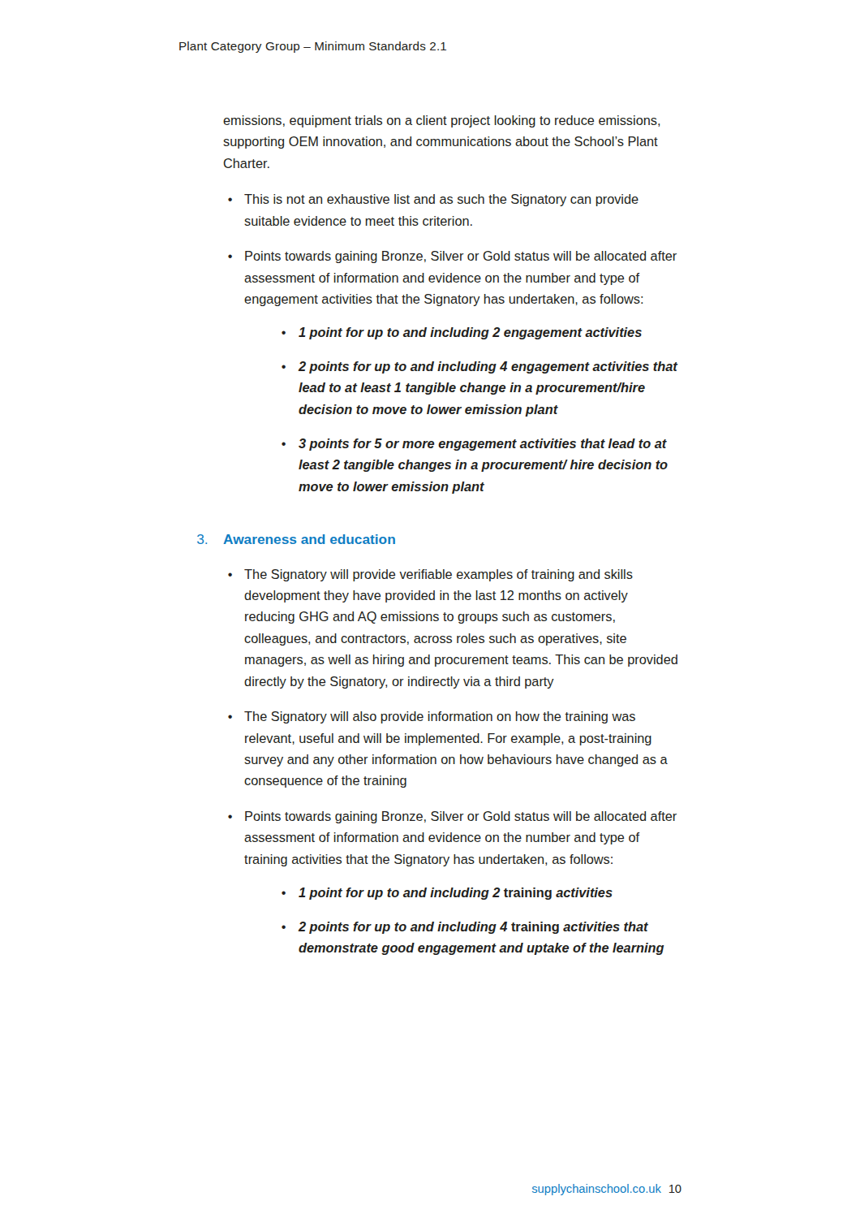Plant Category Group – Minimum Standards 2.1
emissions, equipment trials on a client project looking to reduce emissions, supporting OEM innovation, and communications about the School’s Plant Charter.
This is not an exhaustive list and as such the Signatory can provide suitable evidence to meet this criterion.
Points towards gaining Bronze, Silver or Gold status will be allocated after assessment of information and evidence on the number and type of engagement activities that the Signatory has undertaken, as follows:
1 point for up to and including 2 engagement activities
2 points for up to and including 4 engagement activities that lead to at least 1 tangible change in a procurement/hire decision to move to lower emission plant
3 points for 5 or more engagement activities that lead to at least 2 tangible changes in a procurement/ hire decision to move to lower emission plant
3. Awareness and education
The Signatory will provide verifiable examples of training and skills development they have provided in the last 12 months on actively reducing GHG and AQ emissions to groups such as customers, colleagues, and contractors, across roles such as operatives, site managers, as well as hiring and procurement teams. This can be provided directly by the Signatory, or indirectly via a third party
The Signatory will also provide information on how the training was relevant, useful and will be implemented. For example, a post-training survey and any other information on how behaviours have changed as a consequence of the training
Points towards gaining Bronze, Silver or Gold status will be allocated after assessment of information and evidence on the number and type of training activities that the Signatory has undertaken, as follows:
1 point for up to and including 2 training activities
2 points for up to and including 4 training activities that demonstrate good engagement and uptake of the learning
supplychainschool.co.uk10